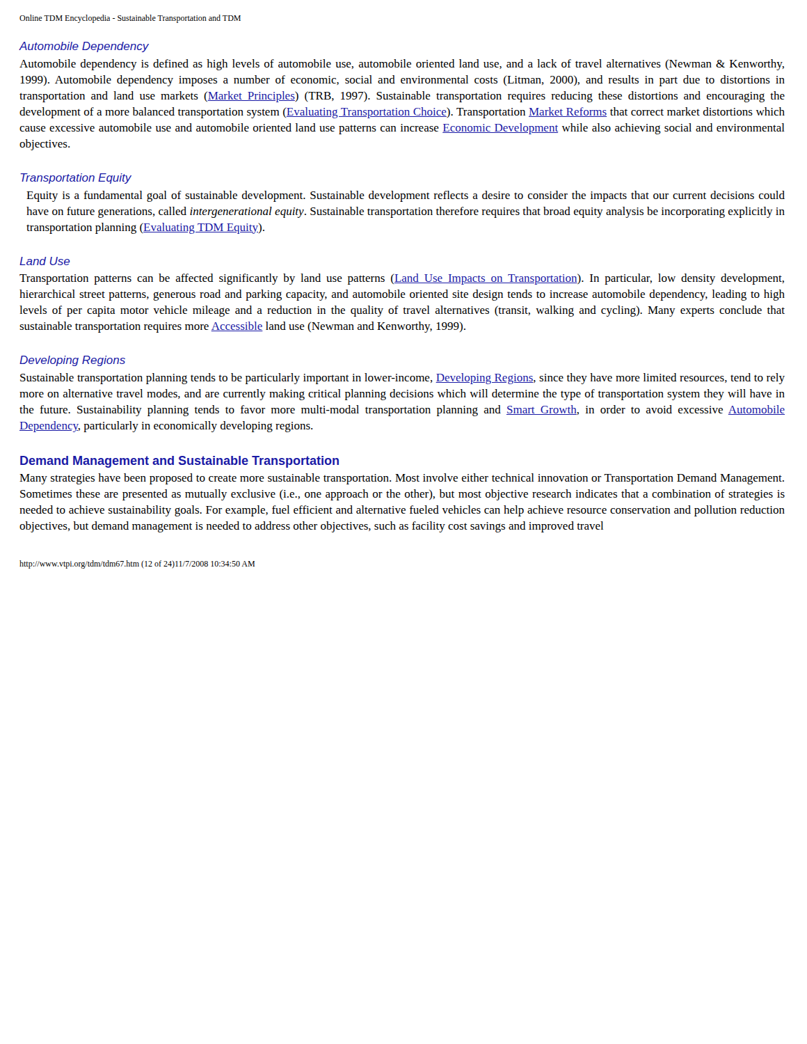Online TDM Encyclopedia - Sustainable Transportation and TDM
Automobile Dependency
Automobile dependency is defined as high levels of automobile use, automobile oriented land use, and a lack of travel alternatives (Newman & Kenworthy, 1999). Automobile dependency imposes a number of economic, social and environmental costs (Litman, 2000), and results in part due to distortions in transportation and land use markets (Market Principles) (TRB, 1997). Sustainable transportation requires reducing these distortions and encouraging the development of a more balanced transportation system (Evaluating Transportation Choice). Transportation Market Reforms that correct market distortions which cause excessive automobile use and automobile oriented land use patterns can increase Economic Development while also achieving social and environmental objectives.
Transportation Equity
Equity is a fundamental goal of sustainable development. Sustainable development reflects a desire to consider the impacts that our current decisions could have on future generations, called intergenerational equity. Sustainable transportation therefore requires that broad equity analysis be incorporating explicitly in transportation planning (Evaluating TDM Equity).
Land Use
Transportation patterns can be affected significantly by land use patterns (Land Use Impacts on Transportation). In particular, low density development, hierarchical street patterns, generous road and parking capacity, and automobile oriented site design tends to increase automobile dependency, leading to high levels of per capita motor vehicle mileage and a reduction in the quality of travel alternatives (transit, walking and cycling). Many experts conclude that sustainable transportation requires more Accessible land use (Newman and Kenworthy, 1999).
Developing Regions
Sustainable transportation planning tends to be particularly important in lower-income, Developing Regions, since they have more limited resources, tend to rely more on alternative travel modes, and are currently making critical planning decisions which will determine the type of transportation system they will have in the future. Sustainability planning tends to favor more multi-modal transportation planning and Smart Growth, in order to avoid excessive Automobile Dependency, particularly in economically developing regions.
Demand Management and Sustainable Transportation
Many strategies have been proposed to create more sustainable transportation. Most involve either technical innovation or Transportation Demand Management. Sometimes these are presented as mutually exclusive (i.e., one approach or the other), but most objective research indicates that a combination of strategies is needed to achieve sustainability goals. For example, fuel efficient and alternative fueled vehicles can help achieve resource conservation and pollution reduction objectives, but demand management is needed to address other objectives, such as facility cost savings and improved travel
http://www.vtpi.org/tdm/tdm67.htm (12 of 24)11/7/2008 10:34:50 AM